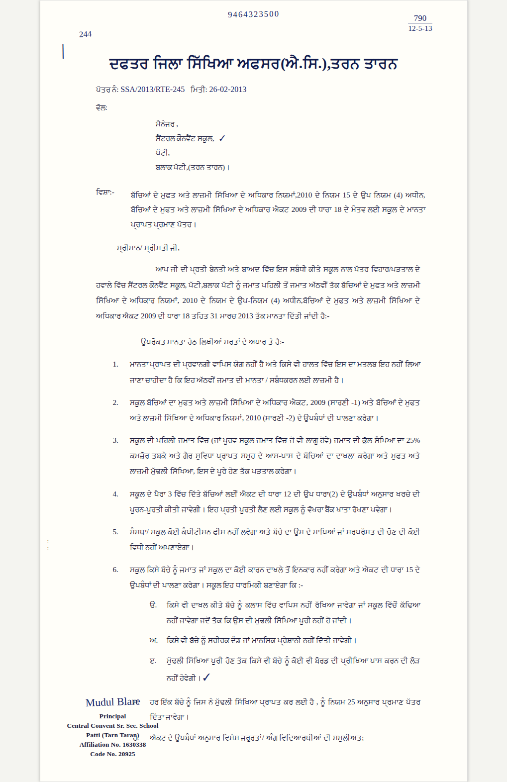9464323500
790
12-5-13
244
\
ਦਫਤਰ ਜਿਲਾ ਸਿੱਖਿਆ ਅਫਸਰ(ਐ.ਸਿ.),ਤਰਨ ਤਾਰਨ
ਪੱਤਰ ਨੰ: SSA/2013/RTE-245 ਮਿਤੀ: 26-02-2013
ਵੱਲ:
ਮੈਨੇਜਰ ,
ਸੈਂਟਰਲ ਕੌਨਵੈਂਟ ਸਕੂਲ, ✓
ਪੱਟੀ,
ਬਲਾਕ ਪੱਟੀ,(ਤਰਨ ਤਾਰਨ)।
ਵਿਸ਼ਾ:-
ਬੱਚਿਆਂ ਦੇ ਮੁਫਤ ਅਤੇ ਲਾਜ਼ਮੀ ਸਿੱਖਿਆ ਦੇ ਅਧਿਕਾਰ ਨਿਯਮਾਂ,2010 ਦੇ ਨਿਯਮ 15 ਦੇ ਉਪ ਨਿਯਮ (4) ਅਧੀਨ, ਬੱਚਿਆਂ ਦੇ ਮੁਫਤ ਅਤੇ ਲਾਜ਼ਮੀ ਸਿੱਖਿਆ ਦੇ ਅਧਿਕਾਰ ਐਕਟ 2009 ਦੀ ਧਾਰਾ 18 ਦੇ ਮੰਤਵ ਲਈ ਸਕੂਲ ਦੇ ਮਾਨਤਾ ਪ੍ਰਾਪਤ ਪ੍ਰਮਾਣ ਪੱਤਰ।
ਸ੍ਰੀਮਾਨ/ ਸ੍ਰੀਮਤੀ ਜੀ,
ਆਪ ਜੀ ਦੀ ਪ੍ਰਤੀ ਬੇਨਤੀ ਅਤੇ ਬਾਅਦ ਵਿੱਚ ਇਸ ਸਬੰਧੀ ਕੀਤੇ ਸਕੂਲ ਨਾਲ ਪੱਤਰ ਵਿਹਾਰ/ਪੜਤਾਲ ਦੇ ਹਵਾਲੇ ਵਿੱਚ ਸੈਂਟਰਲ ਕੌਨਵੈਂਟ ਸਕੂਲ, ਪੱਟੀ,ਬਲਾਕ ਪੱਟੀ ਨੂੰ ਜਮਾਤ ਪਹਿਲੀ ਤੋਂ ਜਮਾਤ ਅੱਠਵੀਂ ਤੱਕ ਬੱਚਿਆਂ ਦੇ ਮੁਫਤ ਅਤੇ ਲਾਜ਼ਮੀ ਸਿੱਖਿਆ ਦੇ ਅਧਿਕਾਰ ਨਿਯਮਾਂ, 2010 ਦੇ ਨਿਯਮ ਦੇ ਉਪ-ਨਿਯਮ (4) ਅਧੀਨ,ਬੱਚਿਆਂ ਦੇ ਮੁਫਤ ਅਤੇ ਲਾਜ਼ਮੀ ਸਿੱਖਿਆ ਦੇ ਅਧਿਕਾਰ ਐਕਟ 2009 ਦੀ ਧਾਰਾ 18 ਤਹਿਤ 31 ਮਾਰਚ 2013 ਤੱਕ ਮਾਨਤਾ ਦਿੱਤੀ ਜਾਂਦੀ ਹੈ:-
ਉਪਰੋਕਤ ਮਾਨਤਾ ਹੇਠ ਲਿਖੀਆਂ ਸ਼ਰਤਾਂ ਦੇ ਅਧਾਰ ਤੇ ਹੈ:-
ਮਾਨਤਾ ਪ੍ਰਾਪਤ ਦੀ ਪ੍ਰਵਾਨਗੀ ਵਾਪਿਸ ਯੋਗ ਨਹੀਂ ਹੈ ਅਤੇ ਕਿਸੇ ਵੀ ਹਾਲਤ ਵਿੱਚ ਇਸ ਦਾ ਮਤਲਬ ਇਹ ਨਹੀਂ ਲਿਆ ਜਾਣਾ ਚਾਹੀਦਾ ਹੈ ਕਿ ਇਹ ਅੱਠਵੀਂ ਜਮਾਤ ਦੀ ਮਾਨਤਾ / ਸਬੰਧਕਰਨ ਲਈ ਲਾਜ਼ਮੀ ਹੈ।
ਸਕੂਲ ਬੱਚਿਆਂ ਦਾ ਮੁਫਤ ਅਤੇ ਲਾਜ਼ਮੀ ਸਿੱਖਿਆ ਦੇ ਅਧਿਕਾਰ ਐਕਟ, 2009 (ਸਾਰਣੀ -1) ਅਤੇ ਬੱਚਿਆਂ ਦੇ ਮੁਫਤ ਅਤੇ ਲਾਜ਼ਮੀ ਸਿੱਖਿਆ ਦੇ ਅਧਿਕਾਰ ਨਿਯਮਾਂ, 2010 (ਸਾਰਣੀ -2) ਦੇ ਉਪਬੰਧਾਂ ਦੀ ਪਾਲਣਾ ਕਰੇਗਾ।
ਸਕੂਲ ਦੀ ਪਹਿਲੀ ਜਮਾਤ ਵਿੱਚ (ਜਾਂ ਪੂਰਵ ਸਕੂਲ ਜਮਾਤ ਵਿੱਚ ਜੋ ਵੀ ਲਾਗੂ ਹੋਵੇ) ਜਮਾਤ ਦੀ ਕੁੱਲ ਸੰਖਿਆ ਦਾ 25% ਕਮਜ਼ੋਰ ਤਬਕੇ ਅਤੇ ਗੈਰ ਸੁਵਿਧਾ ਪ੍ਰਾਪਤ ਸਮੂਹ ਦੇ ਆਸ-ਪਾਸ ਦੇ ਬੱਚਿਆਂ ਦਾ ਦਾਖਲਾ ਕਰੇਗਾ ਅਤੇ ਮੁਫਤ ਅਤੇ ਲਾਜ਼ਮੀ ਮੁੱਢਲੀ ਸਿੱਖਿਆ, ਇਸ ਦੇ ਪੂਰੇ ਹੋਣ ਤੱਕ ਪੜਤਾਲ ਕਰੇਗਾ।
ਸਕੂਲ ਦੇ ਪੈਰਾ 3 ਵਿੱਚ ਦਿੱਤੇ ਬੱਚਿਆਂ ਲਈਂ ਐਕਟ ਦੀ ਧਾਰਾ 12 ਦੀ ਉਪ ਧਾਰਾ(2) ਦੇ ਉਪਬੰਧਾਂ ਅਨੁਸਾਰ ਖਰਚੇ ਦੀ ਪੂਰਨ-ਪੂਰਤੀ ਕੀਤੀ ਜਾਵੇਗੀ। ਇਹ ਪ੍ਰਤੀ ਪੂਰਤੀ ਲੈਣ ਲਈ ਸਕੂਲ ਨੂੰ ਵੱਖਰਾ ਬੈਂਕ ਖਾਤਾ ਰੱਖਣਾ ਪਵੇਗਾ।
ਸੰਸਥਾ/ ਸਕੂਲ ਕੋਈ ਕੰਪੀਟੀਸ਼ਨ ਫੀਸ ਨਹੀਂ ਲਵੇਗਾ ਅਤੇ ਬੱਚੇ ਦਾ ਉਸ ਦੇ ਮਾਪਿਆਂ ਜਾਂ ਸਰਪਰੱਸਤ ਦੀ ਚੋਣ ਦੀ ਕੋਈ ਵਿਧੀ ਨਹੀਂ ਅਪਣਾਏਗਾ।
ਸਕੂਲ ਕਿਸੇ ਬੱਚੇ ਨੂੰ ਜਮਾਤ ਜਾਂ ਸਕੂਲ ਦਾ ਕੋਈ ਕਾਰਨ ਦਾਖਲੇ ਤੋਂ ਇਨਕਾਰ ਨਹੀਂ ਕਰੇਗਾ ਅਤੇ ਐਕਟ ਦੀ ਧਾਰਾ 15 ਦੇ ਉਪਬੰਧਾਂ ਦੀ ਪਾਲਣਾ ਕਰੇਗਾ। ਸਕੂਲ ਇਹ ਧਾਰਮਿਕੀ ਬਣਾਏਗਾ ਕਿ :-
ੳ. ਕਿਸੇ ਵੀ ਦਾਖਲ ਕੀਤੇ ਬੱਚੇ ਨੂੰ ਕਲਾਸ ਵਿੱਚ ਵਾਪਿਸ ਨਹੀਂ ਰੱਖਿਆ ਜਾਵੇਗਾ ਜਾਂ ਸਕੂਲ ਵਿੱਚੋਂ ਕੱਢਿਆ ਨਹੀਂ ਜਾਵੇਗਾ ਜਦੋਂ ਤੱਕ ਕਿ ਉਸ ਦੀ ਮੁਢਲੀ ਸਿੱਖਿਆ ਪੂਰੀ ਨਹੀਂ ਹੋ ਜਾਂਦੀ।
ਅ. ਕਿਸੇ ਵੀ ਬੱਚੇ ਨੂੰ ਸਰੀਰਕ ਦੰਡ ਜਾਂ ਮਾਨਸਿਕ ਪ੍ਰੇਸ਼ਾਨੀ ਨਹੀਂ ਦਿੱਤੀ ਜਾਵੇਗੀ।
ੲ. ਮੁੱਢਲੀ ਸਿੱਖਿਆ ਪੂਰੀ ਹੋਣ ਤੱਕ ਕਿਸੇ ਵੀ ਬੱਚੇ ਨੂੰ ਕੋਈ ਵੀ ਬੋਰਡ ਦੀ ਪ੍ਰੀਖਿਆ ਪਾਸ ਕਰਨ ਦੀ ਲੋੜ ਨਹੀਂ ਹੋਵੇਗੀ। ✓
ਸ. ਹਰ ਇੱਕ ਬੱਚੇ ਨੂੰ ਜਿਸ ਨੇ ਮੁੱਢਲੀ ਸਿੱਖਿਆ ਪ੍ਰਾਪਤ ਕਰ ਲਈ ਹੈ , ਨੂੰ ਨਿਯਮ 25 ਅਨੁਸਾਰ ਪ੍ਰਮਾਣ ਪੱਤਰ ਦਿੱਤਾ ਜਾਵੇਗਾ।
ਹ. ਐਕਟ ਦੇ ਉਪਬੰਧਾਂ ਅਨੁਸਾਰ ਵਿਸ਼ੇਸ਼ ਜਰੂਰਤਾਂ/ ਅੰਗ ਵਿਦਿਆਰਥੀਆਂ ਦੀ ਸਮੂਲੀਅਤ;
Mudul Blare
Principal
Central Convent Sr. Sec. School
Patti (Tarn Taran)
Affiliation No. 1630338
Code No. 20925
:
: